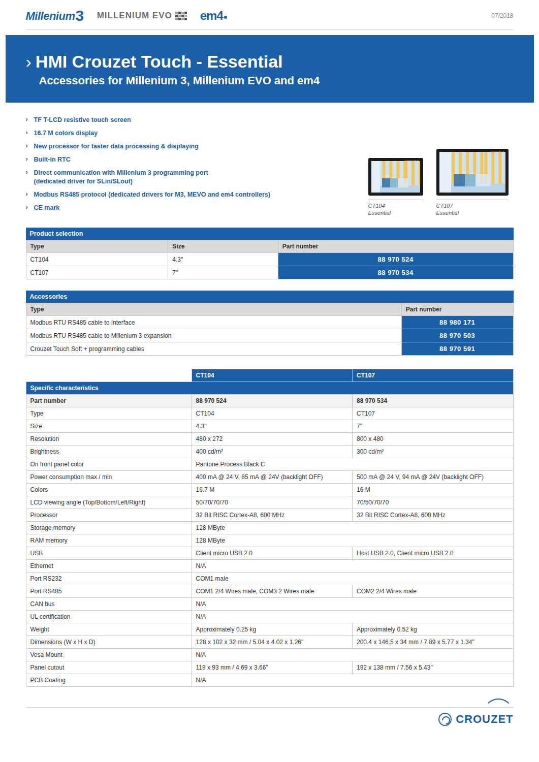Millenium3
MILLENIUM EVO
em4
07/2018
›HMI Crouzet Touch - Essential
Accessories for Millenium 3, Millenium EVO and em4
TF T-LCD resistive touch screen
16.7 M colors display
New processor for faster data processing & displaying
Built-in RTC
Direct communication with Millenium 3 programming port(dedicated driver for SLin/SLout)
Modbus RS485 protocol (dedicated drivers for M3, MEVO and em4 controllers)
CE mark
CROUZET
CT104
Essential
CROUZET
CT107
Essential
Product selection
| Type | Size | Part number |
| --- | --- | --- |
| CT104 | 4.3" | 88 970 524 |
| CT107 | 7" | 88 970 534 |
Accessories
| Type | Part number |
| --- | --- |
| Modbus RTU RS485 cable to Interface | 88 980 171 |
| Modbus RTU RS485 cable to Millenium 3 expansion | 88 970 503 |
| Crouzet Touch Soft + programming cables | 88 970 591 |
| | CT104 | CT107 |
| --- | --- | --- |
| Specific characteristics |
| Part number | 88 970 524 | 88 970 534 |
| Type | CT104 | CT107 |
| Size | 4.3" | 7" |
| Resolution | 480 x 272 | 800 x 480 |
| Brightness | 400 cd/m² | 300 cd/m² |
| On front panel color | Pantone Process Black C |
| Power consumption max / min | 400 mA @ 24 V, 85 mA @ 24V (backlight OFF) | 500 mA @ 24 V, 94 mA @ 24V (backlight OFF) |
| Colors | 16.7 M | 16 M |
| LCD viewing angle (Top/Bottom/Left/Right) | 50/70/70/70 | 70/50/70/70 |
| Processor | 32 Bit RISC Cortex-A8, 600 MHz | 32 Bit RISC Cortex-A8, 600 MHz |
| Storage memory | 128 MByte |
| RAM memory | 128 MByte |
| USB | Client micro USB 2.0 | Host USB 2.0, Client micro USB 2.0 |
| Ethernet | N/A |
| Port RS232 | COM1 male |
| Port RS485 | COM1 2/4 Wires male, COM3 2 Wires male | COM2 2/4 Wires male |
| CAN bus | N/A |
| UL certification | N/A |
| Weight | Approximately 0.25 kg | Approximately 0.52 kg |
| Dimensions (W x H x D) | 128 x 102 x 32 mm / 5.04 x 4.02 x 1.26" | 200.4 x 146.5 x 34 mm / 7.89 x 5.77 x 1.34" |
| Vesa Mount | N/A |
| Panel cutout | 119 x 93 mm / 4.69 x 3.66" | 192 x 138 mm / 7.56 x 5.43" |
| PCB Coating | N/A |
CROUZET